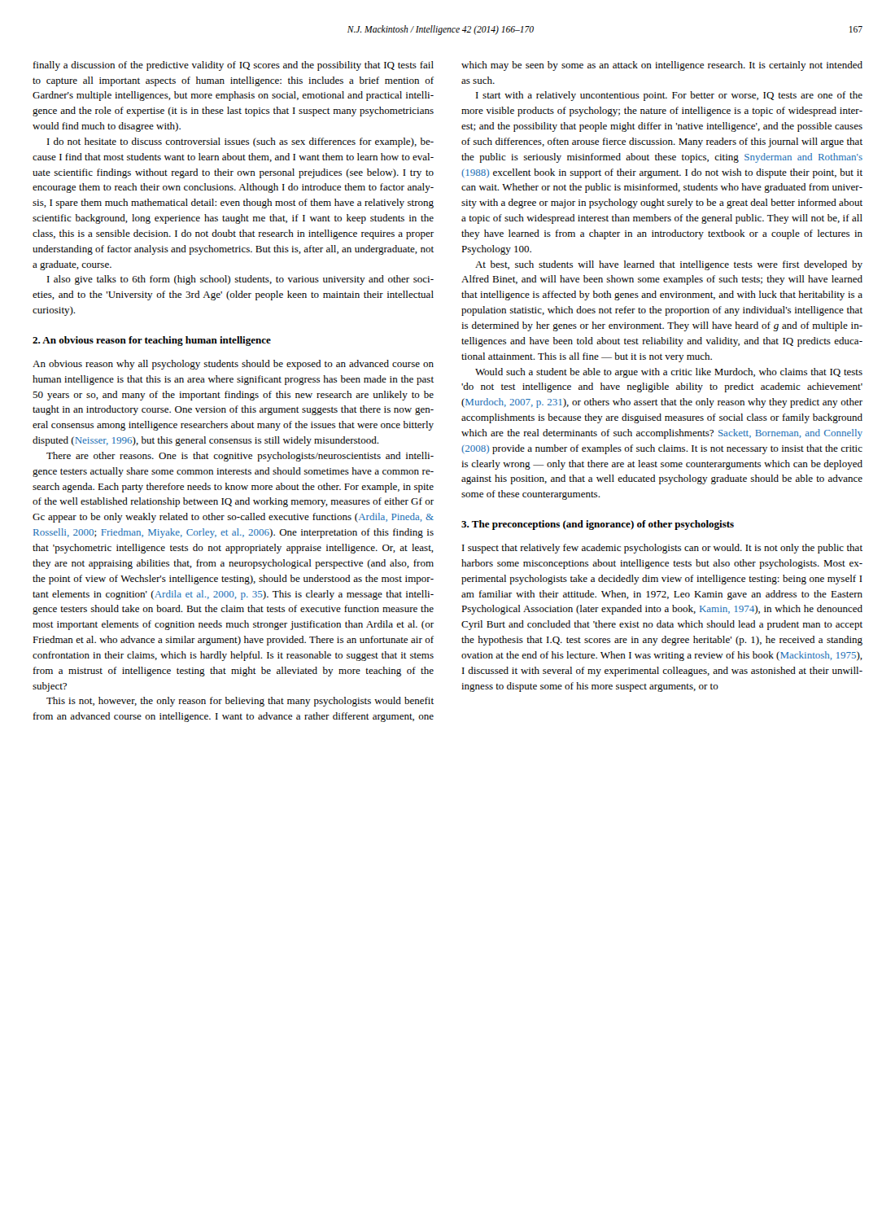N.J. Mackintosh / Intelligence 42 (2014) 166–170 167
finally a discussion of the predictive validity of IQ scores and the possibility that IQ tests fail to capture all important aspects of human intelligence: this includes a brief mention of Gardner's multiple intelligences, but more emphasis on social, emotional and practical intelligence and the role of expertise (it is in these last topics that I suspect many psychometricians would find much to disagree with).
I do not hesitate to discuss controversial issues (such as sex differences for example), because I find that most students want to learn about them, and I want them to learn how to evaluate scientific findings without regard to their own personal prejudices (see below). I try to encourage them to reach their own conclusions. Although I do introduce them to factor analysis, I spare them much mathematical detail: even though most of them have a relatively strong scientific background, long experience has taught me that, if I want to keep students in the class, this is a sensible decision. I do not doubt that research in intelligence requires a proper understanding of factor analysis and psychometrics. But this is, after all, an undergraduate, not a graduate, course.
I also give talks to 6th form (high school) students, to various university and other societies, and to the 'University of the 3rd Age' (older people keen to maintain their intellectual curiosity).
2. An obvious reason for teaching human intelligence
An obvious reason why all psychology students should be exposed to an advanced course on human intelligence is that this is an area where significant progress has been made in the past 50 years or so, and many of the important findings of this new research are unlikely to be taught in an introductory course. One version of this argument suggests that there is now general consensus among intelligence researchers about many of the issues that were once bitterly disputed (Neisser, 1996), but this general consensus is still widely misunderstood.
There are other reasons. One is that cognitive psychologists/neuroscientists and intelligence testers actually share some common interests and should sometimes have a common research agenda. Each party therefore needs to know more about the other. For example, in spite of the well established relationship between IQ and working memory, measures of either Gf or Gc appear to be only weakly related to other so-called executive functions (Ardila, Pineda, & Rosselli, 2000; Friedman, Miyake, Corley, et al., 2006). One interpretation of this finding is that 'psychometric intelligence tests do not appropriately appraise intelligence. Or, at least, they are not appraising abilities that, from a neuropsychological perspective (and also, from the point of view of Wechsler's intelligence testing), should be understood as the most important elements in cognition' (Ardila et al., 2000, p. 35). This is clearly a message that intelligence testers should take on board. But the claim that tests of executive function measure the most important elements of cognition needs much stronger justification than Ardila et al. (or Friedman et al. who advance a similar argument) have provided. There is an unfortunate air of confrontation in their claims, which is hardly helpful. Is it reasonable to suggest that it stems from a mistrust of intelligence testing that might be alleviated by more teaching of the subject?
This is not, however, the only reason for believing that many psychologists would benefit from an advanced course on intelligence. I want to advance a rather different argument, one which may be seen by some as an attack on intelligence research. It is certainly not intended as such.
I start with a relatively uncontentious point. For better or worse, IQ tests are one of the more visible products of psychology; the nature of intelligence is a topic of widespread interest; and the possibility that people might differ in 'native intelligence', and the possible causes of such differences, often arouse fierce discussion. Many readers of this journal will argue that the public is seriously misinformed about these topics, citing Snyderman and Rothman's (1988) excellent book in support of their argument. I do not wish to dispute their point, but it can wait. Whether or not the public is misinformed, students who have graduated from university with a degree or major in psychology ought surely to be a great deal better informed about a topic of such widespread interest than members of the general public. They will not be, if all they have learned is from a chapter in an introductory textbook or a couple of lectures in Psychology 100.
At best, such students will have learned that intelligence tests were first developed by Alfred Binet, and will have been shown some examples of such tests; they will have learned that intelligence is affected by both genes and environment, and with luck that heritability is a population statistic, which does not refer to the proportion of any individual's intelligence that is determined by her genes or her environment. They will have heard of g and of multiple intelligences and have been told about test reliability and validity, and that IQ predicts educational attainment. This is all fine — but it is not very much.
Would such a student be able to argue with a critic like Murdoch, who claims that IQ tests 'do not test intelligence and have negligible ability to predict academic achievement' (Murdoch, 2007, p. 231), or others who assert that the only reason why they predict any other accomplishments is because they are disguised measures of social class or family background which are the real determinants of such accomplishments? Sackett, Borneman, and Connelly (2008) provide a number of examples of such claims. It is not necessary to insist that the critic is clearly wrong — only that there are at least some counterarguments which can be deployed against his position, and that a well educated psychology graduate should be able to advance some of these counterarguments.
3. The preconceptions (and ignorance) of other psychologists
I suspect that relatively few academic psychologists can or would. It is not only the public that harbors some misconceptions about intelligence tests but also other psychologists. Most experimental psychologists take a decidedly dim view of intelligence testing: being one myself I am familiar with their attitude. When, in 1972, Leo Kamin gave an address to the Eastern Psychological Association (later expanded into a book, Kamin, 1974), in which he denounced Cyril Burt and concluded that 'there exist no data which should lead a prudent man to accept the hypothesis that I.Q. test scores are in any degree heritable' (p. 1), he received a standing ovation at the end of his lecture. When I was writing a review of his book (Mackintosh, 1975), I discussed it with several of my experimental colleagues, and was astonished at their unwillingness to dispute some of his more suspect arguments, or to